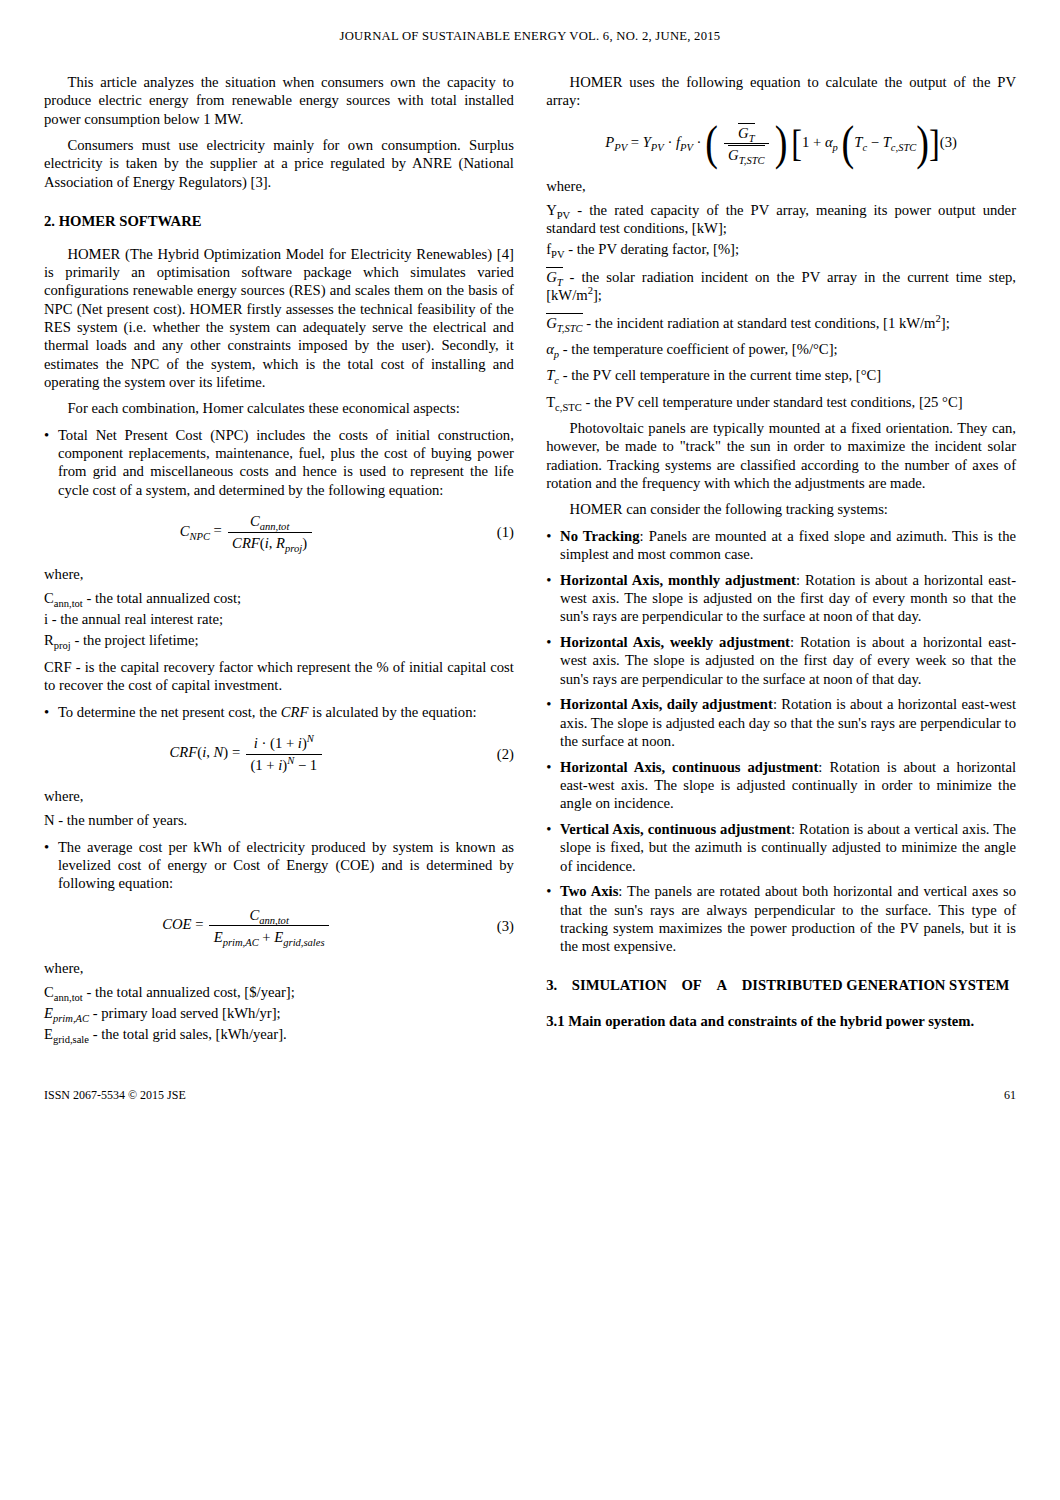JOURNAL OF SUSTAINABLE ENERGY VOL. 6, NO. 2, JUNE, 2015
This article analyzes the situation when consumers own the capacity to produce electric energy from renewable energy sources with total installed power consumption below 1 MW.
Consumers must use electricity mainly for own consumption. Surplus electricity is taken by the supplier at a price regulated by ANRE (National Association of Energy Regulators) [3].
2. HOMER SOFTWARE
HOMER (The Hybrid Optimization Model for Electricity Renewables) [4] is primarily an optimisation software package which simulates varied configurations renewable energy sources (RES) and scales them on the basis of NPC (Net present cost). HOMER firstly assesses the technical feasibility of the RES system (i.e. whether the system can adequately serve the electrical and thermal loads and any other constraints imposed by the user). Secondly, it estimates the NPC of the system, which is the total cost of installing and operating the system over its lifetime.
For each combination, Homer calculates these economical aspects:
Total Net Present Cost (NPC) includes the costs of initial construction, component replacements, maintenance, fuel, plus the cost of buying power from grid and miscellaneous costs and hence is used to represent the life cycle cost of a system, and determined by the following equation:
CNPC = Cann,tot CRF(i, Rproj)
(1)
where,
Cann,tot - the total annualized cost;
i - the annual real interest rate;
Rproj - the project lifetime;
CRF - is the capital recovery factor which represent the % of initial capital cost to recover the cost of capital investment.
To determine the net present cost, the CRF is alculated by the equation:
CRF(i, N) = i · (1 + i)N (1 + i)N − 1
(2)
where,
N - the number of years.
The average cost per kWh of electricity produced by system is known as levelized cost of energy or Cost of Energy (COE) and is determined by following equation:
COE = Cann,tot Eprim,AC + Egrid,sales
(3)
where,
Cann,tot - the total annualized cost, [$/year];
Eprim,AC - primary load served [kWh/yr];
Egrid,sale - the total grid sales, [kWh/year].
HOMER uses the following equation to calculate the output of the PV array:
PPV = YPV · fPV · ( GT GT,STC ) [1 + αp (Tc − Tc,STC)](3)
where,
YPV - the rated capacity of the PV array, meaning its power output under standard test conditions, [kW];
fPV - the PV derating factor, [%];
GT - the solar radiation incident on the PV array in the current time step, [kW/m2];
GT,STC - the incident radiation at standard test conditions, [1 kW/m2];
αp - the temperature coefficient of power, [%/°C];
Tc - the PV cell temperature in the current time step, [°C]
Tc,STC - the PV cell temperature under standard test conditions, [25 °C]
Photovoltaic panels are typically mounted at a fixed orientation. They can, however, be made to "track" the sun in order to maximize the incident solar radiation. Tracking systems are classified according to the number of axes of rotation and the frequency with which the adjustments are made.
HOMER can consider the following tracking systems:
No Tracking: Panels are mounted at a fixed slope and azimuth. This is the simplest and most common case.
Horizontal Axis, monthly adjustment: Rotation is about a horizontal east-west axis. The slope is adjusted on the first day of every month so that the sun's rays are perpendicular to the surface at noon of that day.
Horizontal Axis, weekly adjustment: Rotation is about a horizontal east-west axis. The slope is adjusted on the first day of every week so that the sun's rays are perpendicular to the surface at noon of that day.
Horizontal Axis, daily adjustment: Rotation is about a horizontal east-west axis. The slope is adjusted each day so that the sun's rays are perpendicular to the surface at noon.
Horizontal Axis, continuous adjustment: Rotation is about a horizontal east-west axis. The slope is adjusted continually in order to minimize the angle on incidence.
Vertical Axis, continuous adjustment: Rotation is about a vertical axis. The slope is fixed, but the azimuth is continually adjusted to minimize the angle of incidence.
Two Axis: The panels are rotated about both horizontal and vertical axes so that the sun's rays are always perpendicular to the surface. This type of tracking system maximizes the power production of the PV panels, but it is the most expensive.
3. SIMULATION OF A DISTRIBUTED GENERATION SYSTEM
3.1 Main operation data and constraints of the hybrid power system.
ISSN 2067-5534 © 2015 JSE
61